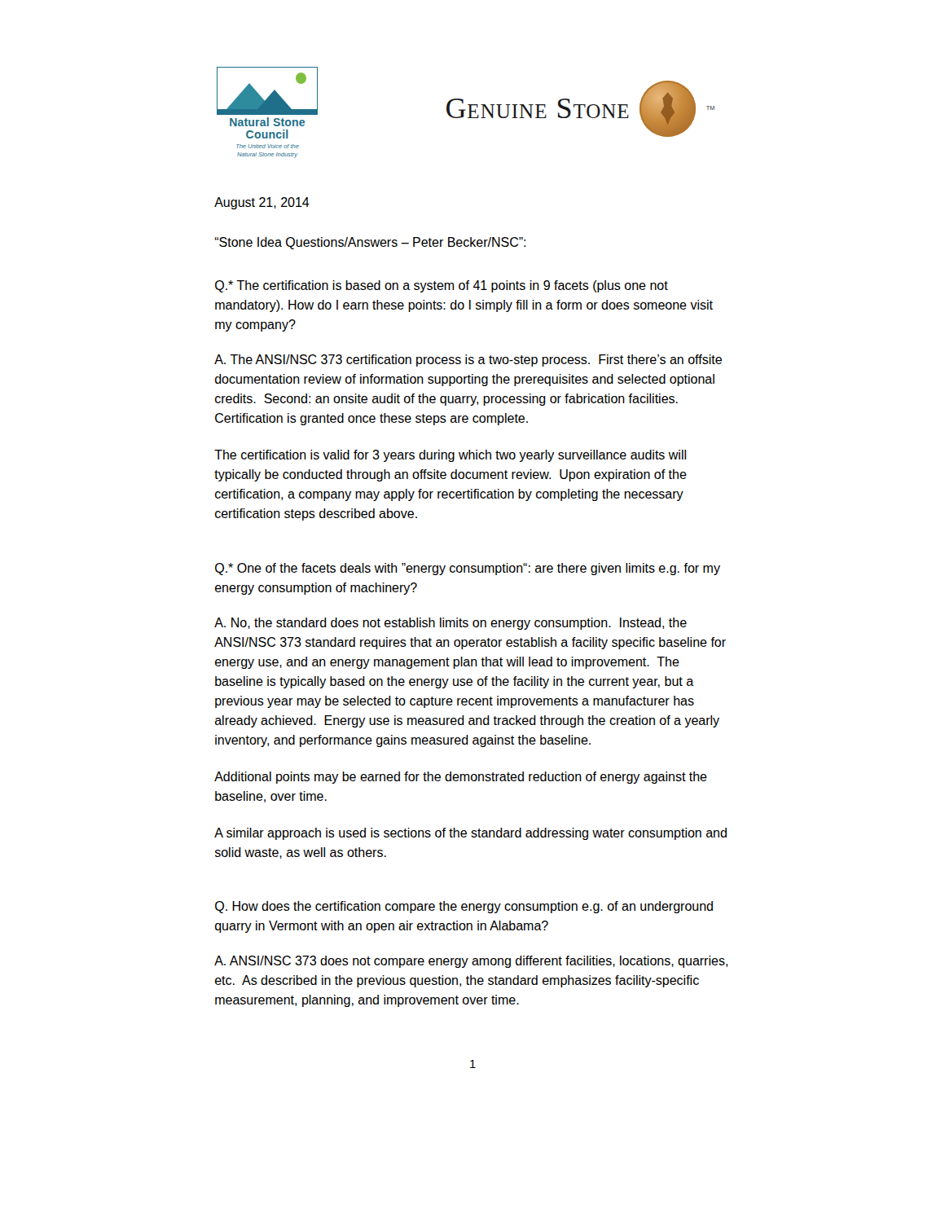Natural StoneCouncil
The United Voice of the
Natural Stone Industry
Genuine Stone TM
August 21, 2014
“Stone Idea Questions/Answers – Peter Becker/NSC”:
Q.* The certification is based on a system of 41 points in 9 facets (plus one not mandatory). How do I earn these points: do I simply fill in a form or does someone visit my company?
A. The ANSI/NSC 373 certification process is a two-step process. First there’s an offsite documentation review of information supporting the prerequisites and selected optional credits. Second: an onsite audit of the quarry, processing or fabrication facilities. Certification is granted once these steps are complete.
The certification is valid for 3 years during which two yearly surveillance audits will typically be conducted through an offsite document review. Upon expiration of the certification, a company may apply for recertification by completing the necessary certification steps described above.
Q.* One of the facets deals with ”energy consumption“: are there given limits e.g. for my energy consumption of machinery?
A. No, the standard does not establish limits on energy consumption. Instead, the ANSI/NSC 373 standard requires that an operator establish a facility specific baseline for energy use, and an energy management plan that will lead to improvement. The baseline is typically based on the energy use of the facility in the current year, but a previous year may be selected to capture recent improvements a manufacturer has already achieved. Energy use is measured and tracked through the creation of a yearly inventory, and performance gains measured against the baseline.
Additional points may be earned for the demonstrated reduction of energy against the baseline, over time.
A similar approach is used is sections of the standard addressing water consumption and solid waste, as well as others.
Q. How does the certification compare the energy consumption e.g. of an underground quarry in Vermont with an open air extraction in Alabama?
A. ANSI/NSC 373 does not compare energy among different facilities, locations, quarries, etc. As described in the previous question, the standard emphasizes facility-specific measurement, planning, and improvement over time.
1